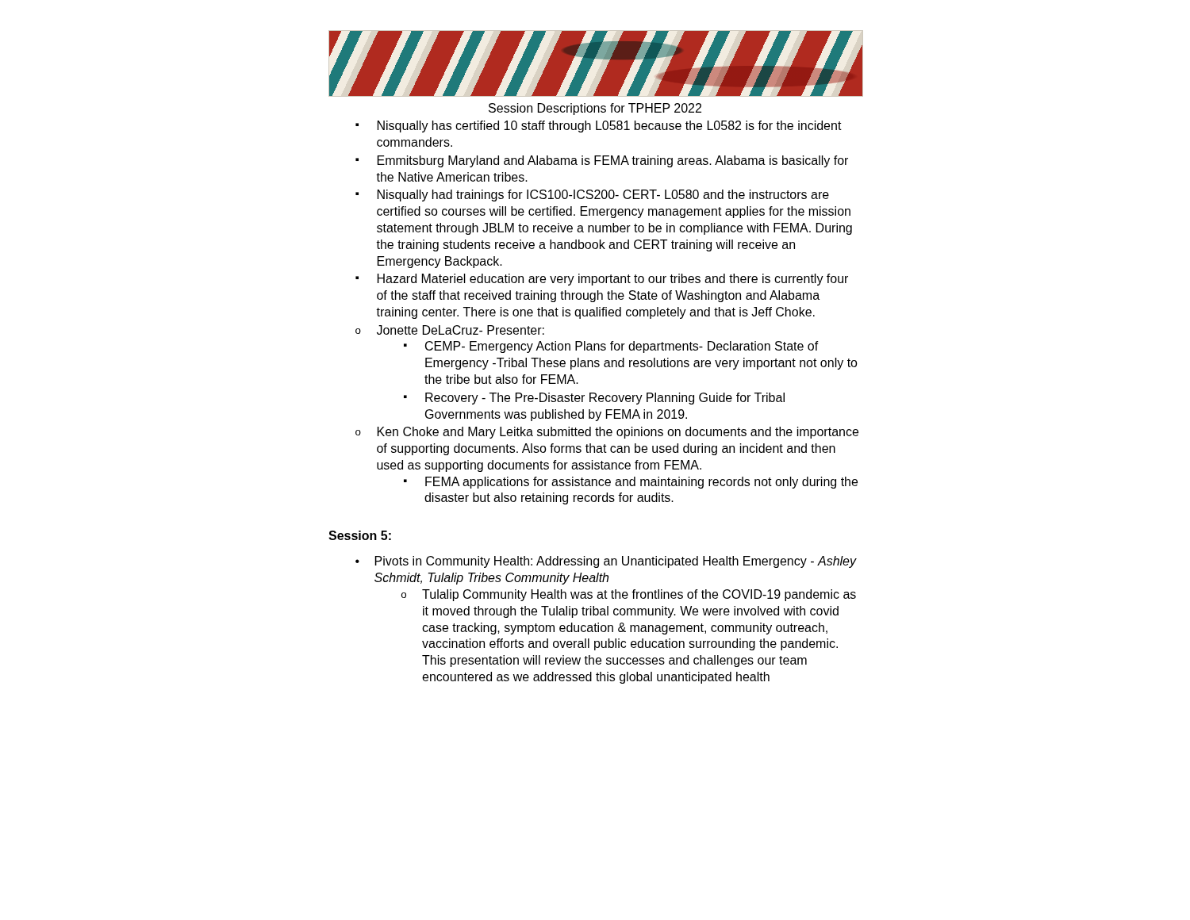Session Descriptions for TPHEP 2022
Nisqually has certified 10 staff through L0581 because the L0582 is for the incident commanders.
Emmitsburg Maryland and Alabama is FEMA training areas. Alabama is basically for the Native American tribes.
Nisqually had trainings for ICS100-ICS200- CERT- L0580 and the instructors are certified so courses will be certified. Emergency management applies for the mission statement through JBLM to receive a number to be in compliance with FEMA. During the training students receive a handbook and CERT training will receive an Emergency Backpack.
Hazard Materiel education are very important to our tribes and there is currently four of the staff that received training through the State of Washington and Alabama training center. There is one that is qualified completely and that is Jeff Choke.
Jonette DeLaCruz- Presenter:
CEMP- Emergency Action Plans for departments- Declaration State of Emergency -Tribal These plans and resolutions are very important not only to the tribe but also for FEMA.
Recovery - The Pre-Disaster Recovery Planning Guide for Tribal Governments was published by FEMA in 2019.
Ken Choke and Mary Leitka submitted the opinions on documents and the importance of supporting documents. Also forms that can be used during an incident and then used as supporting documents for assistance from FEMA.
FEMA applications for assistance and maintaining records not only during the disaster but also retaining records for audits.
Session 5:
Pivots in Community Health: Addressing an Unanticipated Health Emergency - Ashley Schmidt, Tulalip Tribes Community Health
Tulalip Community Health was at the frontlines of the COVID-19 pandemic as it moved through the Tulalip tribal community. We were involved with covid case tracking, symptom education & management, community outreach, vaccination efforts and overall public education surrounding the pandemic. This presentation will review the successes and challenges our team encountered as we addressed this global unanticipated health